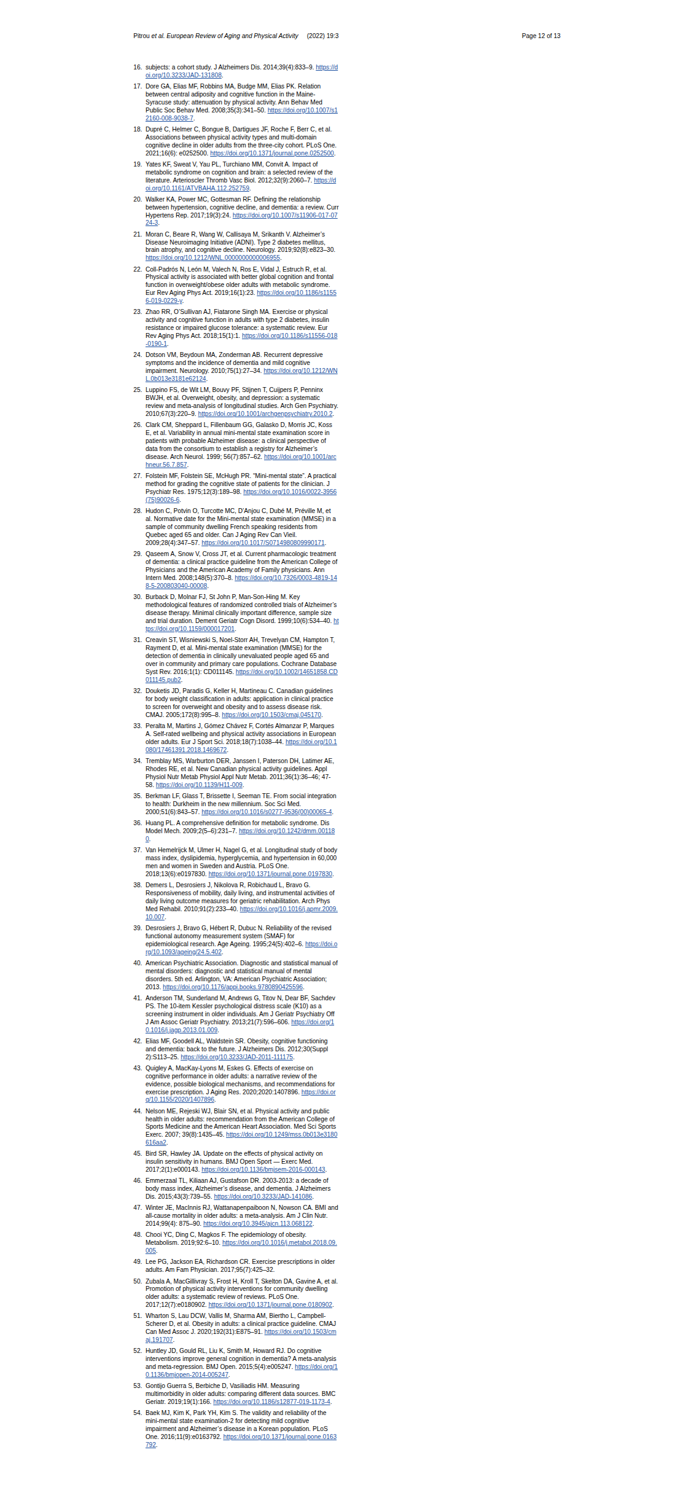Pitrou et al. European Review of Aging and Physical Activity (2022) 19:3
Page 12 of 13
subjects: a cohort study. J Alzheimers Dis. 2014;39(4):833–9. https://doi.org/10.3233/JAD-131808.
Dore GA, Elias MF, Robbins MA, Budge MM, Elias PK. Relation between central adiposity and cognitive function in the Maine-Syracuse study: attenuation by physical activity. Ann Behav Med Public Soc Behav Med. 2008;35(3):341–50. https://doi.org/10.1007/s12160-008-9038-7.
Dupré C, Helmer C, Bongue B, Dartigues JF, Roche F, Berr C, et al. Associations between physical activity types and multi-domain cognitive decline in older adults from the three-city cohort. PLoS One. 2021;16(6): e0252500. https://doi.org/10.1371/journal.pone.0252500.
Yates KF, Sweat V, Yau PL, Turchiano MM, Convit A. Impact of metabolic syndrome on cognition and brain: a selected review of the literature. Arterioscler Thromb Vasc Biol. 2012;32(9):2060–7. https://doi.org/10.1161/ATVBAHA.112.252759.
Walker KA, Power MC, Gottesman RF. Defining the relationship between hypertension, cognitive decline, and dementia: a review. Curr Hypertens Rep. 2017;19(3):24. https://doi.org/10.1007/s11906-017-0724-3.
Moran C, Beare R, Wang W, Callisaya M, Srikanth V. Alzheimer’s Disease Neuroimaging Initiative (ADNI). Type 2 diabetes mellitus, brain atrophy, and cognitive decline. Neurology. 2019;92(8):e823–30. https://doi.org/10.1212/WNL.0000000000006955.
Coll-Padrós N, León M, Valech N, Ros E, Vidal J, Estruch R, et al. Physical activity is associated with better global cognition and frontal function in overweight/obese older adults with metabolic syndrome. Eur Rev Aging Phys Act. 2019;16(1):23. https://doi.org/10.1186/s11556-019-0229-y.
Zhao RR, O’Sullivan AJ, Fiatarone Singh MA. Exercise or physical activity and cognitive function in adults with type 2 diabetes, insulin resistance or impaired glucose tolerance: a systematic review. Eur Rev Aging Phys Act. 2018;15(1):1. https://doi.org/10.1186/s11556-018-0190-1.
Dotson VM, Beydoun MA, Zonderman AB. Recurrent depressive symptoms and the incidence of dementia and mild cognitive impairment. Neurology. 2010;75(1):27–34. https://doi.org/10.1212/WNL.0b013e3181e62124.
Luppino FS, de Wit LM, Bouvy PF, Stijnen T, Cuijpers P, Penninx BWJH, et al. Overweight, obesity, and depression: a systematic review and meta-analysis of longitudinal studies. Arch Gen Psychiatry. 2010;67(3):220–9. https://doi.org/10.1001/archgenpsychiatry.2010.2.
Clark CM, Sheppard L, Fillenbaum GG, Galasko D, Morris JC, Koss E, et al. Variability in annual mini-mental state examination score in patients with probable Alzheimer disease: a clinical perspective of data from the consortium to establish a registry for Alzheimer’s disease. Arch Neurol. 1999; 56(7):857–62. https://doi.org/10.1001/archneur.56.7.857.
Folstein MF, Folstein SE, McHugh PR. “Mini-mental state”. A practical method for grading the cognitive state of patients for the clinician. J Psychiatr Res. 1975;12(3):189–98. https://doi.org/10.1016/0022-3956(75)90026-6.
Hudon C, Potvin O, Turcotte MC, D’Anjou C, Dubé M, Préville M, et al. Normative date for the Mini-mental state examination (MMSE) in a sample of community dwelling French speaking residents from Quebec aged 65 and older. Can J Aging Rev Can Vieil. 2009;28(4):347–57. https://doi.org/10.1017/S0714980809990171.
Qaseem A, Snow V, Cross JT, et al. Current pharmacologic treatment of dementia: a clinical practice guideline from the American College of Physicians and the American Academy of Family physicians. Ann Intern Med. 2008;148(5):370–8. https://doi.org/10.7326/0003-4819-148-5-200803040-00008.
Burback D, Molnar FJ, St John P, Man-Son-Hing M. Key methodological features of randomized controlled trials of Alzheimer’s disease therapy. Minimal clinically important difference, sample size and trial duration. Dement Geriatr Cogn Disord. 1999;10(6):534–40. https://doi.org/10.1159/000017201.
Creavin ST, Wisniewski S, Noel-Storr AH, Trevelyan CM, Hampton T, Rayment D, et al. Mini-mental state examination (MMSE) for the detection of dementia in clinically unevaluated people aged 65 and over in community and primary care populations. Cochrane Database Syst Rev. 2016;1(1): CD011145. https://doi.org/10.1002/14651858.CD011145.pub2.
Douketis JD, Paradis G, Keller H, Martineau C. Canadian guidelines for body weight classification in adults: application in clinical practice to screen for overweight and obesity and to assess disease risk. CMAJ. 2005;172(8):995–8. https://doi.org/10.1503/cmaj.045170.
Peralta M, Martins J, Gómez Chávez F, Cortés Almanzar P, Marques A. Self-rated wellbeing and physical activity associations in European older adults. Eur J Sport Sci. 2018;18(7):1038–44. https://doi.org/10.1080/17461391.2018.1469672.
Tremblay MS, Warburton DER, Janssen I, Paterson DH, Latimer AE, Rhodes RE, et al. New Canadian physical activity guidelines. Appl Physiol Nutr Metab Physiol Appl Nutr Metab. 2011;36(1):36–46; 47-58. https://doi.org/10.1139/H11-009.
Berkman LF, Glass T, Brissette I, Seeman TE. From social integration to health: Durkheim in the new millennium. Soc Sci Med. 2000;51(6):843–57. https://doi.org/10.1016/s0277-9536(00)00065-4.
Huang PL. A comprehensive definition for metabolic syndrome. Dis Model Mech. 2009;2(5–6):231–7. https://doi.org/10.1242/dmm.001180.
Van Hemelrijck M, Ulmer H, Nagel G, et al. Longitudinal study of body mass index, dyslipidemia, hyperglycemia, and hypertension in 60,000 men and women in Sweden and Austria. PLoS One. 2018;13(6):e0197830. https://doi.org/10.1371/journal.pone.0197830.
Demers L, Desrosiers J, Nikolova R, Robichaud L, Bravo G. Responsiveness of mobility, daily living, and instrumental activities of daily living outcome measures for geriatric rehabilitation. Arch Phys Med Rehabil. 2010;91(2):233–40. https://doi.org/10.1016/j.apmr.2009.10.007.
Desrosiers J, Bravo G, Hébert R, Dubuc N. Reliability of the revised functional autonomy measurement system (SMAF) for epidemiological research. Age Ageing. 1995;24(5):402–6. https://doi.org/10.1093/ageing/24.5.402.
American Psychiatric Association. Diagnostic and statistical manual of mental disorders: diagnostic and statistical manual of mental disorders. 5th ed. Arlington, VA: American Psychiatric Association; 2013. https://doi.org/10.1176/appi.books.9780890425596.
Anderson TM, Sunderland M, Andrews G, Titov N, Dear BF, Sachdev PS. The 10-item Kessler psychological distress scale (K10) as a screening instrument in older individuals. Am J Geriatr Psychiatry Off J Am Assoc Geriatr Psychiatry. 2013;21(7):596–606. https://doi.org/10.1016/j.jagp.2013.01.009.
Elias MF, Goodell AL, Waldstein SR. Obesity, cognitive functioning and dementia: back to the future. J Alzheimers Dis. 2012;30(Suppl 2):S113–25. https://doi.org/10.3233/JAD-2011-111175.
Quigley A, MacKay-Lyons M, Eskes G. Effects of exercise on cognitive performance in older adults: a narrative review of the evidence, possible biological mechanisms, and recommendations for exercise prescription. J Aging Res. 2020;2020:1407896. https://doi.org/10.1155/2020/1407896.
Nelson ME, Rejeski WJ, Blair SN, et al. Physical activity and public health in older adults: recommendation from the American College of Sports Medicine and the American Heart Association. Med Sci Sports Exerc. 2007; 39(8):1435–45. https://doi.org/10.1249/mss.0b013e3180616aa2.
Bird SR, Hawley JA. Update on the effects of physical activity on insulin sensitivity in humans. BMJ Open Sport — Exerc Med. 2017;2(1):e000143. https://doi.org/10.1136/bmjsem-2016-000143.
Emmerzaal TL, Kiliaan AJ, Gustafson DR. 2003-2013: a decade of body mass index, Alzheimer’s disease, and dementia. J Alzheimers Dis. 2015;43(3):739–55. https://doi.org/10.3233/JAD-141086.
Winter JE, MacInnis RJ, Wattanapenpaiboon N, Nowson CA. BMI and all-cause mortality in older adults: a meta-analysis. Am J Clin Nutr. 2014;99(4): 875–90. https://doi.org/10.3945/ajcn.113.068122.
Chooi YC, Ding C, Magkos F. The epidemiology of obesity. Metabolism. 2019;92:6–10. https://doi.org/10.1016/j.metabol.2018.09.005.
Lee PG, Jackson EA, Richardson CR. Exercise prescriptions in older adults. Am Fam Physician. 2017;95(7):425–32.
Zubala A, MacGillivray S, Frost H, Kroll T, Skelton DA, Gavine A, et al. Promotion of physical activity interventions for community dwelling older adults: a systematic review of reviews. PLoS One. 2017;12(7):e0180902. https://doi.org/10.1371/journal.pone.0180902.
Wharton S, Lau DCW, Vallis M, Sharma AM, Biertho L, Campbell-Scherer D, et al. Obesity in adults: a clinical practice guideline. CMAJ Can Med Assoc J. 2020;192(31):E875–91. https://doi.org/10.1503/cmaj.191707.
Huntley JD, Gould RL, Liu K, Smith M, Howard RJ. Do cognitive interventions improve general cognition in dementia? A meta-analysis and meta-regression. BMJ Open. 2015;5(4):e005247. https://doi.org/10.1136/bmjopen-2014-005247.
Gontijo Guerra S, Berbiche D, Vasiliadis HM. Measuring multimorbidity in older adults: comparing different data sources. BMC Geriatr. 2019;19(1):166. https://doi.org/10.1186/s12877-019-1173-4.
Baek MJ, Kim K, Park YH, Kim S. The validity and reliability of the mini-mental state examination-2 for detecting mild cognitive impairment and Alzheimer’s disease in a Korean population. PLoS One. 2016;11(9):e0163792. https://doi.org/10.1371/journal.pone.0163792.